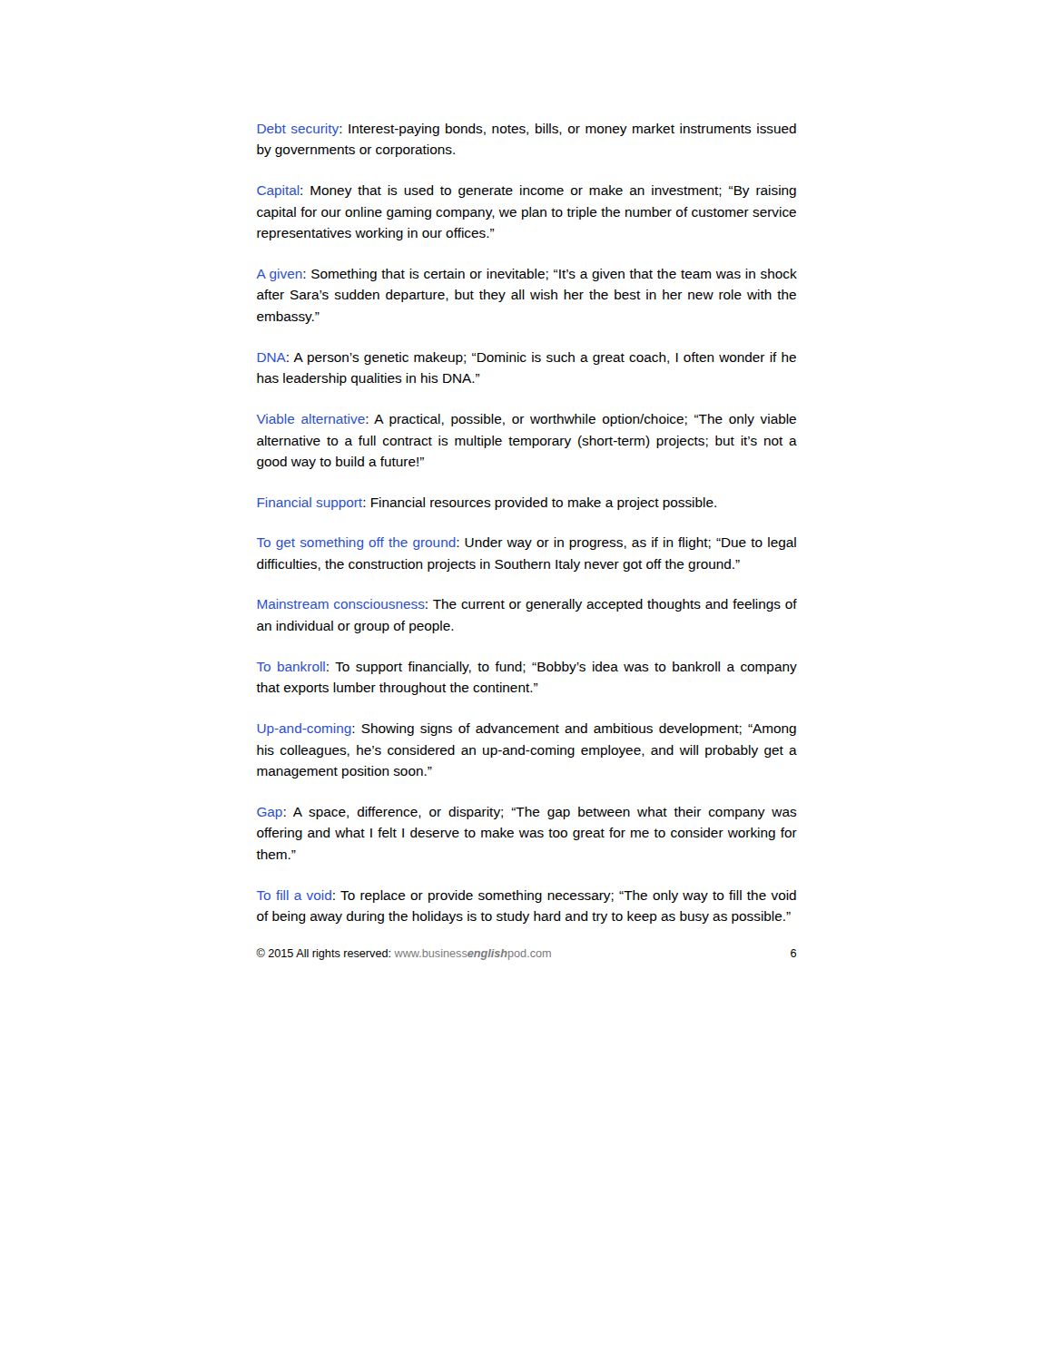Debt security: Interest-paying bonds, notes, bills, or money market instruments issued by governments or corporations.
Capital: Money that is used to generate income or make an investment; “By raising capital for our online gaming company, we plan to triple the number of customer service representatives working in our offices.”
A given: Something that is certain or inevitable; “It’s a given that the team was in shock after Sara’s sudden departure, but they all wish her the best in her new role with the embassy.”
DNA: A person’s genetic makeup; “Dominic is such a great coach, I often wonder if he has leadership qualities in his DNA.”
Viable alternative: A practical, possible, or worthwhile option/choice; “The only viable alternative to a full contract is multiple temporary (short-term) projects; but it’s not a good way to build a future!”
Financial support: Financial resources provided to make a project possible.
To get something off the ground: Under way or in progress, as if in flight; “Due to legal difficulties, the construction projects in Southern Italy never got off the ground.”
Mainstream consciousness: The current or generally accepted thoughts and feelings of an individual or group of people.
To bankroll: To support financially, to fund; “Bobby’s idea was to bankroll a company that exports lumber throughout the continent.”
Up-and-coming: Showing signs of advancement and ambitious development; “Among his colleagues, he’s considered an up-and-coming employee, and will probably get a management position soon.”
Gap: A space, difference, or disparity; “The gap between what their company was offering and what I felt I deserve to make was too great for me to consider working for them.”
To fill a void: To replace or provide something necessary; “The only way to fill the void of being away during the holidays is to study hard and try to keep as busy as possible.”
© 2015 All rights reserved: www.businessenglishpod.com 6